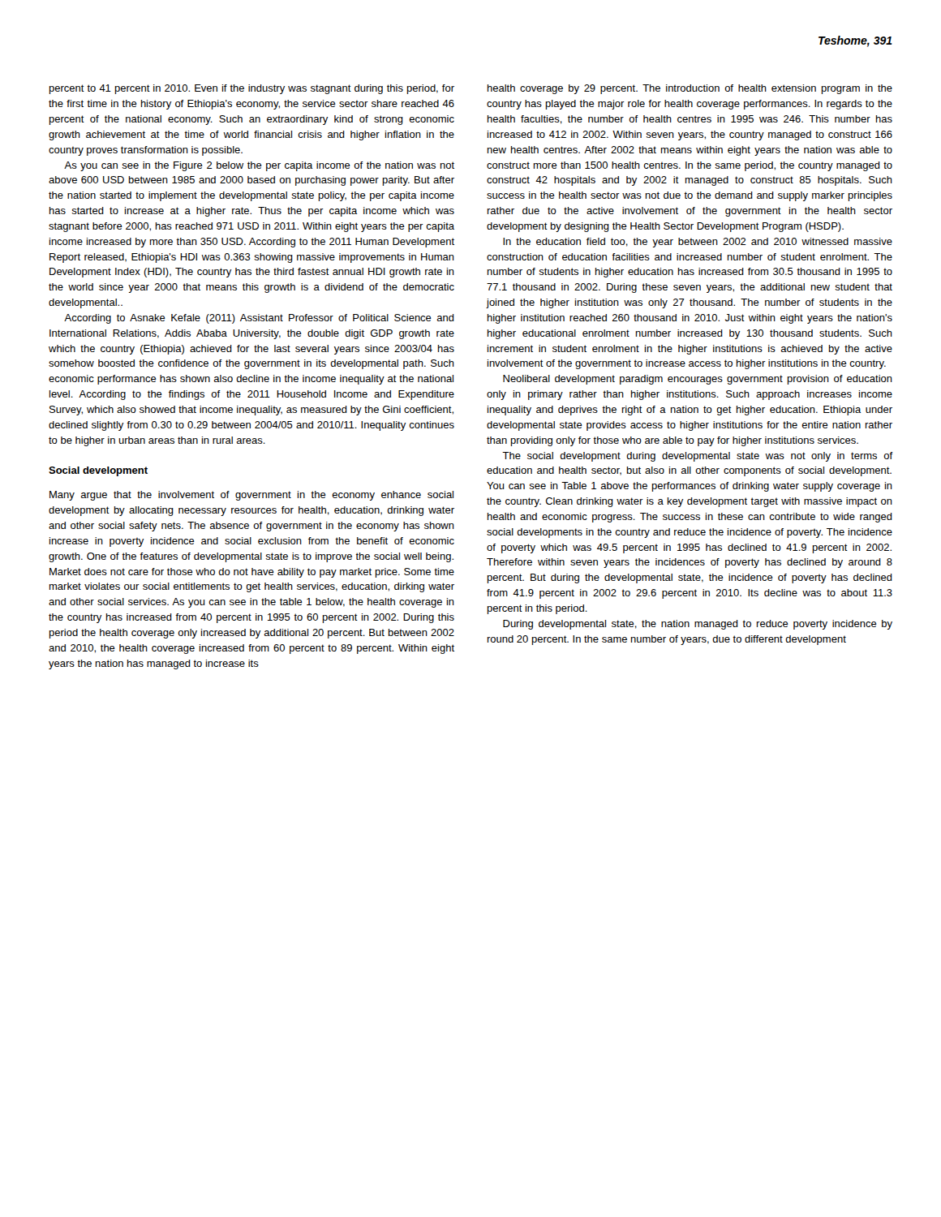Teshome, 391
percent to 41 percent in 2010. Even if the industry was stagnant during this period, for the first time in the history of Ethiopia's economy, the service sector share reached 46 percent of the national economy. Such an extraordinary kind of strong economic growth achievement at the time of world financial crisis and higher inflation in the country proves transformation is possible.
As you can see in the Figure 2 below the per capita income of the nation was not above 600 USD between 1985 and 2000 based on purchasing power parity. But after the nation started to implement the developmental state policy, the per capita income has started to increase at a higher rate. Thus the per capita income which was stagnant before 2000, has reached 971 USD in 2011. Within eight years the per capita income increased by more than 350 USD. According to the 2011 Human Development Report released, Ethiopia's HDI was 0.363 showing massive improvements in Human Development Index (HDI), The country has the third fastest annual HDI growth rate in the world since year 2000 that means this growth is a dividend of the democratic developmental..
According to Asnake Kefale (2011) Assistant Professor of Political Science and International Relations, Addis Ababa University, the double digit GDP growth rate which the country (Ethiopia) achieved for the last several years since 2003/04 has somehow boosted the confidence of the government in its developmental path. Such economic performance has shown also decline in the income inequality at the national level. According to the findings of the 2011 Household Income and Expenditure Survey, which also showed that income inequality, as measured by the Gini coefficient, declined slightly from 0.30 to 0.29 between 2004/05 and 2010/11. Inequality continues to be higher in urban areas than in rural areas.
Social development
Many argue that the involvement of government in the economy enhance social development by allocating necessary resources for health, education, drinking water and other social safety nets. The absence of government in the economy has shown increase in poverty incidence and social exclusion from the benefit of economic growth. One of the features of developmental state is to improve the social well being. Market does not care for those who do not have ability to pay market price. Some time market violates our social entitlements to get health services, education, dirking water and other social services. As you can see in the table 1 below, the health coverage in the country has increased from 40 percent in 1995 to 60 percent in 2002. During this period the health coverage only increased by additional 20 percent. But between 2002 and 2010, the health coverage increased from 60 percent to 89 percent. Within eight years the nation has managed to increase its
health coverage by 29 percent. The introduction of health extension program in the country has played the major role for health coverage performances. In regards to the health faculties, the number of health centres in 1995 was 246. This number has increased to 412 in 2002. Within seven years, the country managed to construct 166 new health centres. After 2002 that means within eight years the nation was able to construct more than 1500 health centres. In the same period, the country managed to construct 42 hospitals and by 2002 it managed to construct 85 hospitals. Such success in the health sector was not due to the demand and supply marker principles rather due to the active involvement of the government in the health sector development by designing the Health Sector Development Program (HSDP).
In the education field too, the year between 2002 and 2010 witnessed massive construction of education facilities and increased number of student enrolment. The number of students in higher education has increased from 30.5 thousand in 1995 to 77.1 thousand in 2002. During these seven years, the additional new student that joined the higher institution was only 27 thousand. The number of students in the higher institution reached 260 thousand in 2010. Just within eight years the nation's higher educational enrolment number increased by 130 thousand students. Such increment in student enrolment in the higher institutions is achieved by the active involvement of the government to increase access to higher institutions in the country.
Neoliberal development paradigm encourages government provision of education only in primary rather than higher institutions. Such approach increases income inequality and deprives the right of a nation to get higher education. Ethiopia under developmental state provides access to higher institutions for the entire nation rather than providing only for those who are able to pay for higher institutions services.
The social development during developmental state was not only in terms of education and health sector, but also in all other components of social development. You can see in Table 1 above the performances of drinking water supply coverage in the country. Clean drinking water is a key development target with massive impact on health and economic progress. The success in these can contribute to wide ranged social developments in the country and reduce the incidence of poverty. The incidence of poverty which was 49.5 percent in 1995 has declined to 41.9 percent in 2002. Therefore within seven years the incidences of poverty has declined by around 8 percent. But during the developmental state, the incidence of poverty has declined from 41.9 percent in 2002 to 29.6 percent in 2010. Its decline was to about 11.3 percent in this period.
During developmental state, the nation managed to reduce poverty incidence by round 20 percent. In the same number of years, due to different development